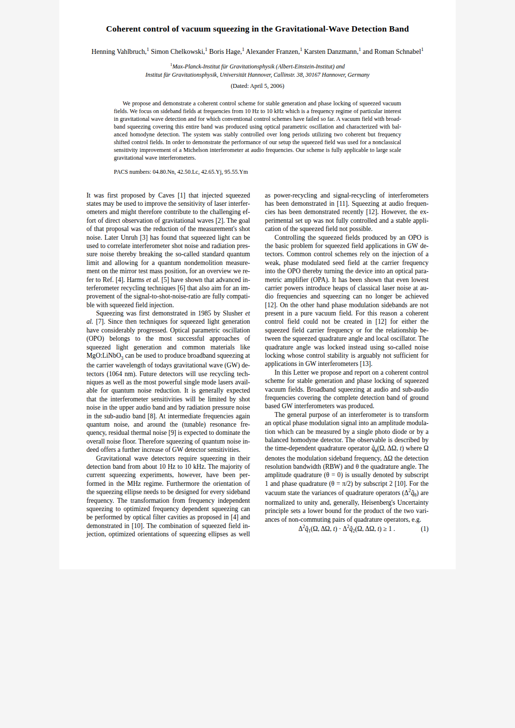Coherent control of vacuum squeezing in the Gravitational-Wave Detection Band
Henning Vahlbruch,1 Simon Chelkowski,1 Boris Hage,1 Alexander Franzen,1 Karsten Danzmann,1 and Roman Schnabel1
1Max-Planck-Institut für Gravitationsphysik (Albert-Einstein-Institut) and
Institut für Gravitationsphysik, Universität Hannover, Callinstr. 38, 30167 Hannover, Germany
(Dated: April 5, 2006)
We propose and demonstrate a coherent control scheme for stable generation and phase locking of squeezed vacuum fields. We focus on sideband fields at frequencies from 10 Hz to 10 kHz which is a frequency regime of particular interest in gravitational wave detection and for which conventional control schemes have failed so far. A vacuum field with broadband squeezing covering this entire band was produced using optical parametric oscillation and characterized with balanced homodyne detection. The system was stably controlled over long periods utilizing two coherent but frequency shifted control fields. In order to demonstrate the performance of our setup the squeezed field was used for a nonclassical sensitivity improvement of a Michelson interferometer at audio frequencies. Our scheme is fully applicable to large scale gravitational wave interferometers.
PACS numbers: 04.80.Nn, 42.50.Lc, 42.65.Yj, 95.55.Ym
It was first proposed by Caves [1] that injected squeezed states may be used to improve the sensitivity of laser interferometers and might therefore contribute to the challenging effort of direct observation of gravitational waves [2]. The goal of that proposal was the reduction of the measurement's shot noise. Later Unruh [3] has found that squeezed light can be used to correlate interferometer shot noise and radiation pressure noise thereby breaking the so-called standard quantum limit and allowing for a quantum nondemolition measurement on the mirror test mass position, for an overview we refer to Ref. [4]. Harms et al. [5] have shown that advanced interferometer recycling techniques [6] that also aim for an improvement of the signal-to-shot-noise-ratio are fully compatible with squeezed field injection.
Squeezing was first demonstrated in 1985 by Slusher et al. [7]. Since then techniques for squeezed light generation have considerably progressed. Optical parametric oscillation (OPO) belongs to the most successful approaches of squeezed light generation and common materials like MgO:LiNbO3 can be used to produce broadband squeezing at the carrier wavelength of todays gravitational wave (GW) detectors (1064 nm). Future detectors will use recycling techniques as well as the most powerful single mode lasers available for quantum noise reduction. It is generally expected that the interferometer sensitivities will be limited by shot noise in the upper audio band and by radiation pressure noise in the sub-audio band [8]. At intermediate frequencies again quantum noise, and around the (tunable) resonance frequency, residual thermal noise [9] is expected to dominate the overall noise floor. Therefore squeezing of quantum noise indeed offers a further increase of GW detector sensitivities.
Gravitational wave detectors require squeezing in their detection band from about 10 Hz to 10 kHz. The majority of current squeezing experiments, however, have been performed in the MHz regime. Furthermore the orientation of the squeezing ellipse needs to be designed for every sideband frequency. The transformation from frequency independent squeezing to optimized frequency dependent squeezing can be performed by optical filter cavities as proposed in [4] and demonstrated in [10]. The combination of squeezed field injection, optimized orientations of squeezing ellipses as well as power-recycling and signal-recycling of interferometers has been demonstrated in [11]. Squeezing at audio frequencies has been demonstrated recently [12]. However, the experimental set up was not fully controlled and a stable application of the squeezed field not possible.
Controlling the squeezed fields produced by an OPO is the basic problem for squeezed field applications in GW detectors. Common control schemes rely on the injection of a weak, phase modulated seed field at the carrier frequency into the OPO thereby turning the device into an optical parametric amplifier (OPA). It has been shown that even lowest carrier powers introduce heaps of classical laser noise at audio frequencies and squeezing can no longer be achieved [12]. On the other hand phase modulation sidebands are not present in a pure vacuum field. For this reason a coherent control field could not be created in [12] for either the squeezed field carrier frequency or for the relationship between the squeezed quadrature angle and local oscillator. The quadrature angle was locked instead using so-called noise locking whose control stability is arguably not sufficient for applications in GW interferometers [13].
In this Letter we propose and report on a coherent control scheme for stable generation and phase locking of squeezed vacuum fields. Broadband squeezing at audio and sub-audio frequencies covering the complete detection band of ground based GW interferometers was produced.
The general purpose of an interferometer is to transform an optical phase modulation signal into an amplitude modulation which can be measured by a single photo diode or by a balanced homodyne detector. The observable is described by the time-dependent quadrature operator q̂θ(Ω, ΔΩ, t) where Ω denotes the modulation sideband frequency, ΔΩ the detection resolution bandwidth (RBW) and θ the quadrature angle. The amplitude quadrature (θ = 0) is usually denoted by subscript 1 and phase quadrature (θ = π/2) by subscript 2 [10]. For the vacuum state the variances of quadrature operators (Δ2q̂θ) are normalized to unity and, generally, Heisenberg's Uncertainty principle sets a lower bound for the product of the two variances of non-commuting pairs of quadrature operators, e.g.
Δ2q̂1(Ω, ΔΩ, t) · Δ2q̂2(Ω, ΔΩ, t) ≥ 1 . (1)